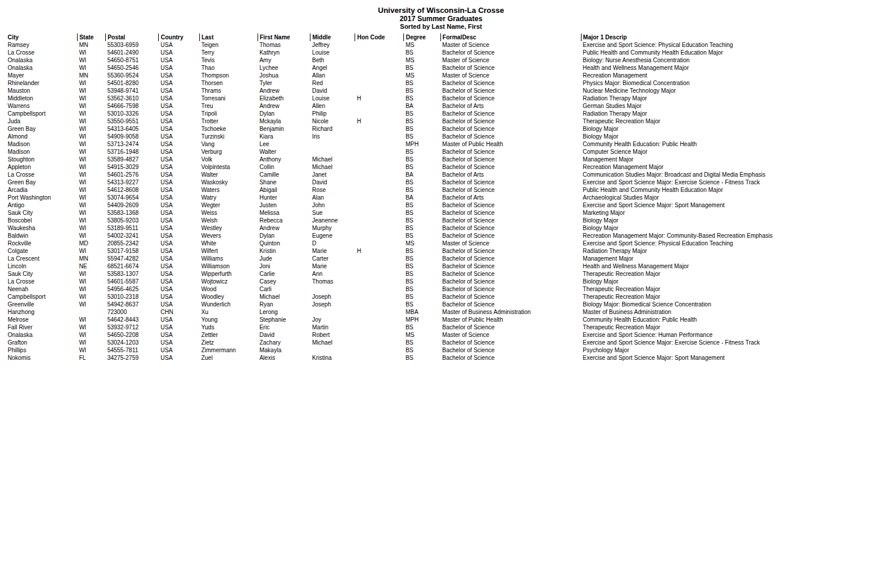University of Wisconsin-La Crosse
2017 Summer Graduates
Sorted by Last Name, First
| City | State | Postal | Country | Last | First Name | Middle | Hon Code | Degree | FormalDesc | Major 1 Descrip |
| --- | --- | --- | --- | --- | --- | --- | --- | --- | --- | --- |
| Ramsey | MN | 55303-6959 | USA | Teigen | Thomas | Jeffrey | | MS | Master of Science | Exercise and Sport Science: Physical Education Teaching |
| La Crosse | WI | 54601-2490 | USA | Terry | Kathryn | Louise | | BS | Bachelor of Science | Public Health and Community Health Education Major |
| Onalaska | WI | 54650-8751 | USA | Tevis | Amy | Beth | | MS | Master of Science | Biology: Nurse Anesthesia Concentration |
| Onalaska | WI | 54650-2546 | USA | Thao | Lychee | Angel | | BS | Bachelor of Science | Health and Wellness Management Major |
| Mayer | MN | 55360-9524 | USA | Thompson | Joshua | Allan | | MS | Master of Science | Recreation Management |
| Rhinelander | WI | 54501-8280 | USA | Thorsen | Tyler | Red | | BS | Bachelor of Science | Physics Major: Biomedical Concentration |
| Mauston | WI | 53948-9741 | USA | Thrams | Andrew | David | | BS | Bachelor of Science | Nuclear Medicine Technology Major |
| Middleton | WI | 53562-3610 | USA | Torresani | Elizabeth | Louise | H | BS | Bachelor of Science | Radiation Therapy Major |
| Warrens | WI | 54666-7598 | USA | Treu | Andrew | Allen | | BA | Bachelor of Arts | German Studies Major |
| Campbellsport | WI | 53010-3326 | USA | Tripoli | Dylan | Philip | | BS | Bachelor of Science | Radiation Therapy Major |
| Juda | WI | 53550-9551 | USA | Trotter | Mckayla | Nicole | H | BS | Bachelor of Science | Therapeutic Recreation Major |
| Green Bay | WI | 54313-6405 | USA | Tschoeke | Benjamin | Richard | | BS | Bachelor of Science | Biology Major |
| Almond | WI | 54909-9058 | USA | Turzinski | Kiara | Iris | | BS | Bachelor of Science | Biology Major |
| Madison | WI | 53713-2474 | USA | Vang | Lee | | | MPH | Master of Public Health | Community Health Education: Public Health |
| Madison | WI | 53716-1948 | USA | Verburg | Walter | | | BS | Bachelor of Science | Computer Science Major |
| Stoughton | WI | 53589-4827 | USA | Volk | Anthony | Michael | | BS | Bachelor of Science | Management Major |
| Appleton | WI | 54915-3029 | USA | Volpintesta | Collin | Michael | | BS | Bachelor of Science | Recreation Management Major |
| La Crosse | WI | 54601-2576 | USA | Walter | Camille | Janet | | BA | Bachelor of Arts | Communication Studies Major: Broadcast and Digital Media Emphasis |
| Green Bay | WI | 54313-9227 | USA | Waskosky | Shane | David | | BS | Bachelor of Science | Exercise and Sport Science Major: Exercise Science - Fitness Track |
| Arcadia | WI | 54612-8608 | USA | Waters | Abigail | Rose | | BS | Bachelor of Science | Public Health and Community Health Education Major |
| Port Washington | WI | 53074-9654 | USA | Watry | Hunter | Alan | | BA | Bachelor of Arts | Archaeological Studies Major |
| Antigo | WI | 54409-2609 | USA | Wegter | Justen | John | | BS | Bachelor of Science | Exercise and Sport Science Major: Sport Management |
| Sauk City | WI | 53583-1368 | USA | Weiss | Melissa | Sue | | BS | Bachelor of Science | Marketing Major |
| Boscobel | WI | 53805-9203 | USA | Welsh | Rebecca | Jeanenne | | BS | Bachelor of Science | Biology Major |
| Waukesha | WI | 53189-9511 | USA | Westley | Andrew | Murphy | | BS | Bachelor of Science | Biology Major |
| Baldwin | WI | 54002-3241 | USA | Wevers | Dylan | Eugene | | BS | Bachelor of Science | Recreation Management Major: Community-Based Recreation Emphasis |
| Rockville | MD | 20855-2342 | USA | White | Quinton | D | | MS | Master of Science | Exercise and Sport Science: Physical Education Teaching |
| Colgate | WI | 53017-9158 | USA | Wilfert | Kristin | Marie | H | BS | Bachelor of Science | Radiation Therapy Major |
| La Crescent | MN | 55947-4282 | USA | Williams | Jude | Carter | | BS | Bachelor of Science | Management Major |
| Lincoln | NE | 68521-6674 | USA | Williamson | Joni | Marie | | BS | Bachelor of Science | Health and Wellness Management Major |
| Sauk City | WI | 53583-1307 | USA | Wipperfurth | Carlie | Ann | | BS | Bachelor of Science | Therapeutic Recreation Major |
| La Crosse | WI | 54601-5587 | USA | Wojtowicz | Casey | Thomas | | BS | Bachelor of Science | Biology Major |
| Neenah | WI | 54956-4625 | USA | Wood | Carli | | | BS | Bachelor of Science | Therapeutic Recreation Major |
| Campbellsport | WI | 53010-2318 | USA | Woodley | Michael | Joseph | | BS | Bachelor of Science | Therapeutic Recreation Major |
| Greenville | WI | 54942-8637 | USA | Wunderlich | Ryan | Joseph | | BS | Bachelor of Science | Biology Major: Biomedical Science Concentration |
| Hanzhong | | 723000 | CHN | Xu | Lerong | | | MBA | Master of Business Administration | Master of Business Administration |
| Melrose | WI | 54642-8443 | USA | Young | Stephanie | Joy | | MPH | Master of Public Health | Community Health Education: Public Health |
| Fall River | WI | 53932-9712 | USA | Yuds | Eric | Martin | | BS | Bachelor of Science | Therapeutic Recreation Major |
| Onalaska | WI | 54650-2208 | USA | Zettler | David | Robert | | MS | Master of Science | Exercise and Sport Science: Human Performance |
| Grafton | WI | 53024-1203 | USA | Zietz | Zachary | Michael | | BS | Bachelor of Science | Exercise and Sport Science Major: Exercise Science - Fitness Track |
| Phillips | WI | 54555-7811 | USA | Zimmermann | Makayla | | | BS | Bachelor of Science | Psychology Major |
| Nokomis | FL | 34275-2759 | USA | Zuel | Alexis | Kristina | | BS | Bachelor of Science | Exercise and Sport Science Major: Sport Management |